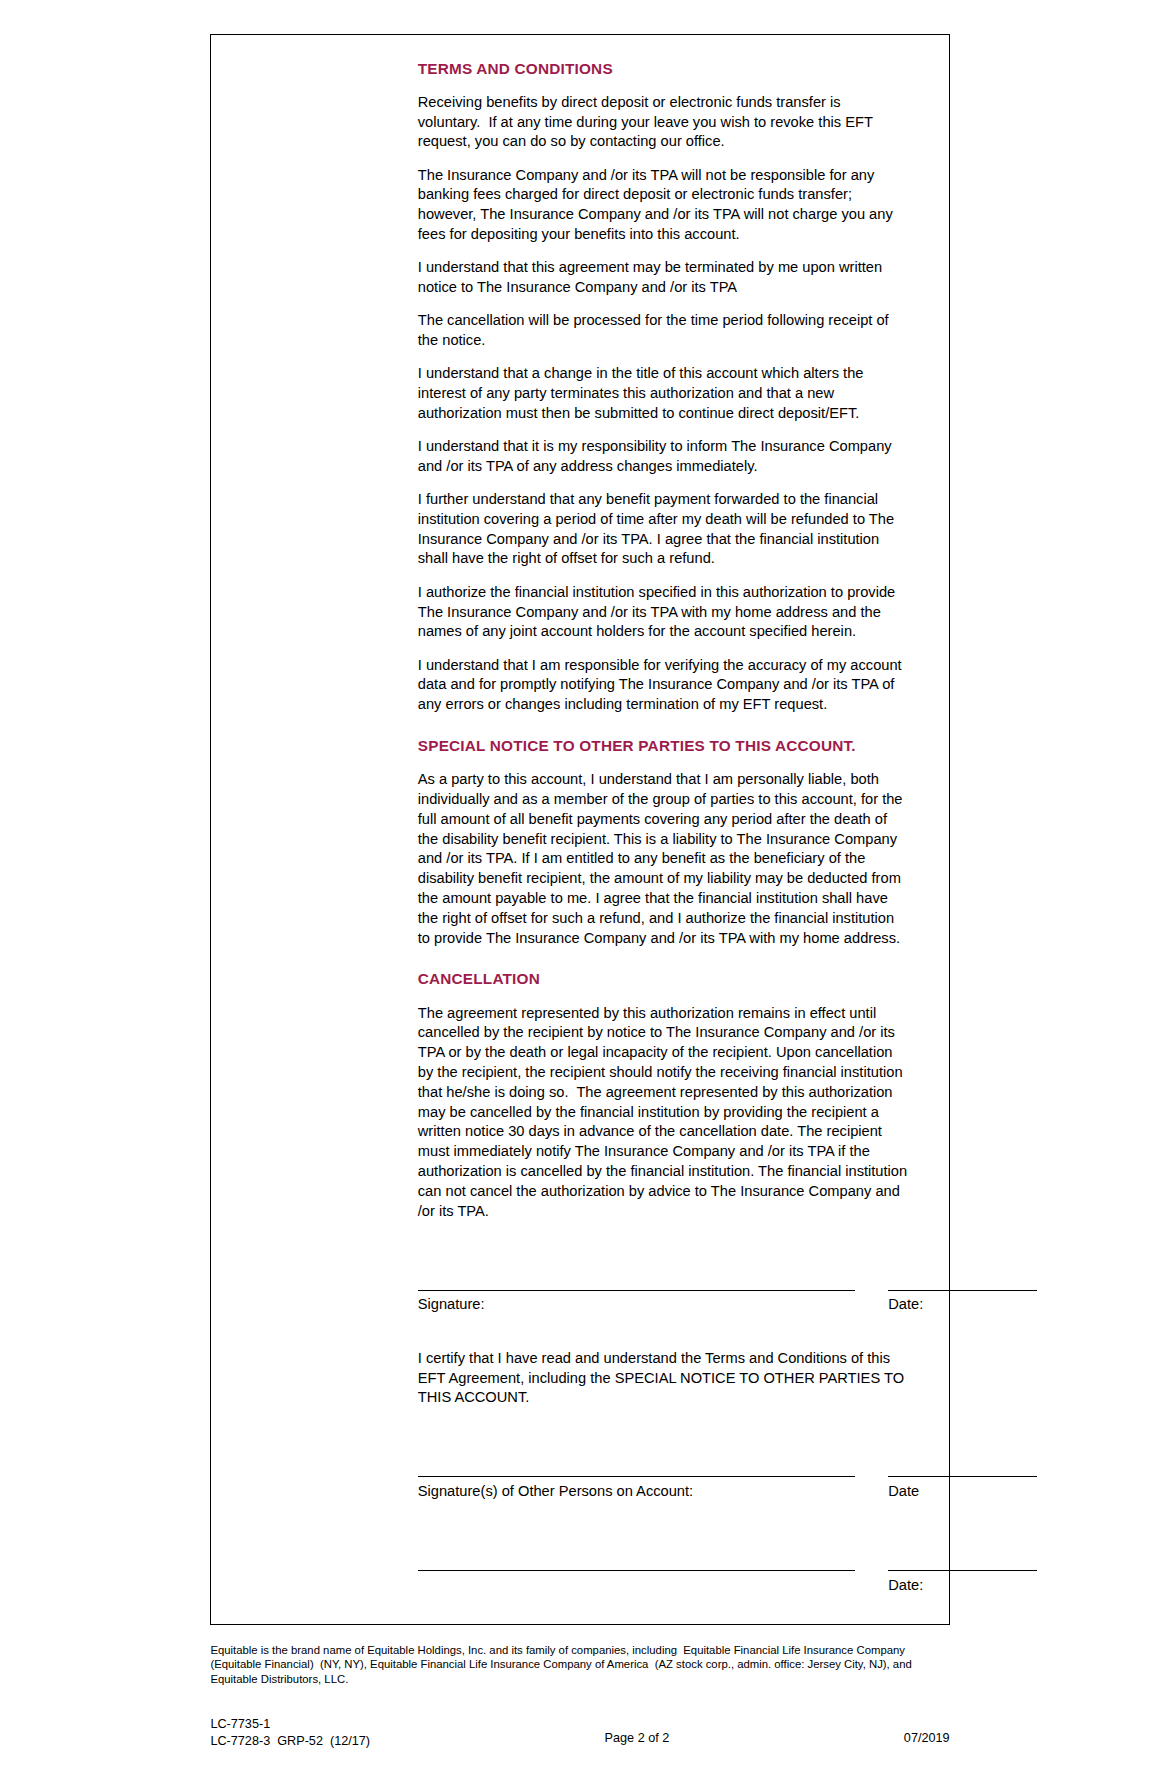TERMS AND CONDITIONS
Receiving benefits by direct deposit or electronic funds transfer is voluntary. If at any time during your leave you wish to revoke this EFT request, you can do so by contacting our office.
The Insurance Company and /or its TPA will not be responsible for any banking fees charged for direct deposit or electronic funds transfer; however, The Insurance Company and /or its TPA will not charge you any fees for depositing your benefits into this account.
I understand that this agreement may be terminated by me upon written notice to The Insurance Company and /or its TPA
The cancellation will be processed for the time period following receipt of the notice.
I understand that a change in the title of this account which alters the interest of any party terminates this authorization and that a new authorization must then be submitted to continue direct deposit/EFT.
I understand that it is my responsibility to inform The Insurance Company and /or its TPA of any address changes immediately.
I further understand that any benefit payment forwarded to the financial institution covering a period of time after my death will be refunded to The Insurance Company and /or its TPA. I agree that the financial institution shall have the right of offset for such a refund.
I authorize the financial institution specified in this authorization to provide The Insurance Company and /or its TPA with my home address and the names of any joint account holders for the account specified herein.
I understand that I am responsible for verifying the accuracy of my account data and for promptly notifying The Insurance Company and /or its TPA of any errors or changes including termination of my EFT request.
SPECIAL NOTICE TO OTHER PARTIES TO THIS ACCOUNT.
As a party to this account, I understand that I am personally liable, both individually and as a member of the group of parties to this account, for the full amount of all benefit payments covering any period after the death of the disability benefit recipient. This is a liability to The Insurance Company and /or its TPA. If I am entitled to any benefit as the beneficiary of the disability benefit recipient, the amount of my liability may be deducted from the amount payable to me. I agree that the financial institution shall have the right of offset for such a refund, and I authorize the financial institution to provide The Insurance Company and /or its TPA with my home address.
CANCELLATION
The agreement represented by this authorization remains in effect until cancelled by the recipient by notice to The Insurance Company and /or its TPA or by the death or legal incapacity of the recipient. Upon cancellation by the recipient, the recipient should notify the receiving financial institution that he/she is doing so. The agreement represented by this authorization may be cancelled by the financial institution by providing the recipient a written notice 30 days in advance of the cancellation date. The recipient must immediately notify The Insurance Company and /or its TPA if the authorization is cancelled by the financial institution. The financial institution can not cancel the authorization by advice to The Insurance Company and /or its TPA.
Signature:
Date:
I certify that I have read and understand the Terms and Conditions of this EFT Agreement, including the SPECIAL NOTICE TO OTHER PARTIES TO THIS ACCOUNT.
Signature(s) of Other Persons on Account:
Date
Date:
Equitable is the brand name of Equitable Holdings, Inc. and its family of companies, including Equitable Financial Life Insurance Company (Equitable Financial) (NY, NY), Equitable Financial Life Insurance Company of America (AZ stock corp., admin. office: Jersey City, NJ), and Equitable Distributors, LLC.
LC-7735-1
LC-7728-3 GRP-52 (12/17)
Page 2 of 2
07/2019